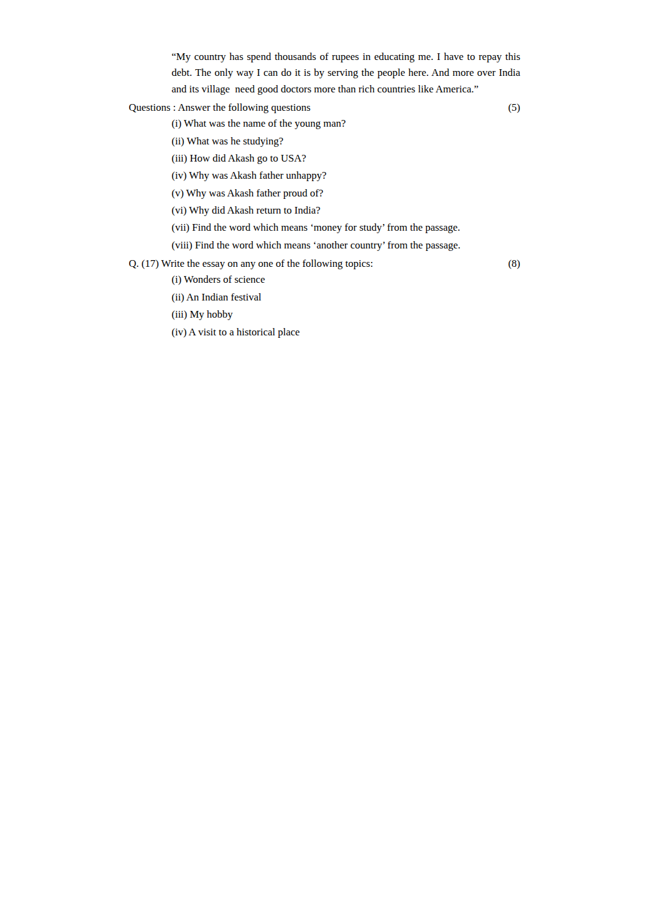“My country has spend thousands of rupees in educating me. I have to repay this debt. The only way I can do it is by serving the people here. And more over India and its village need good doctors more than rich countries like America.”
(5) Questions : Answer the following questions
(i) What was the name of the young man?
(ii) What was he studying?
(iii) How did Akash go to USA?
(iv) Why was Akash father unhappy?
(v) Why was Akash father proud of?
(vi) Why did Akash return to India?
(vii) Find the word which means ‘money for study’ from the passage.
(viii) Find the word which means ‘another country’ from the passage.
(8) Q. (17) Write the essay on any one of the following topics:
(i) Wonders of science
(ii) An Indian festival
(iii) My hobby
(iv) A visit to a historical place